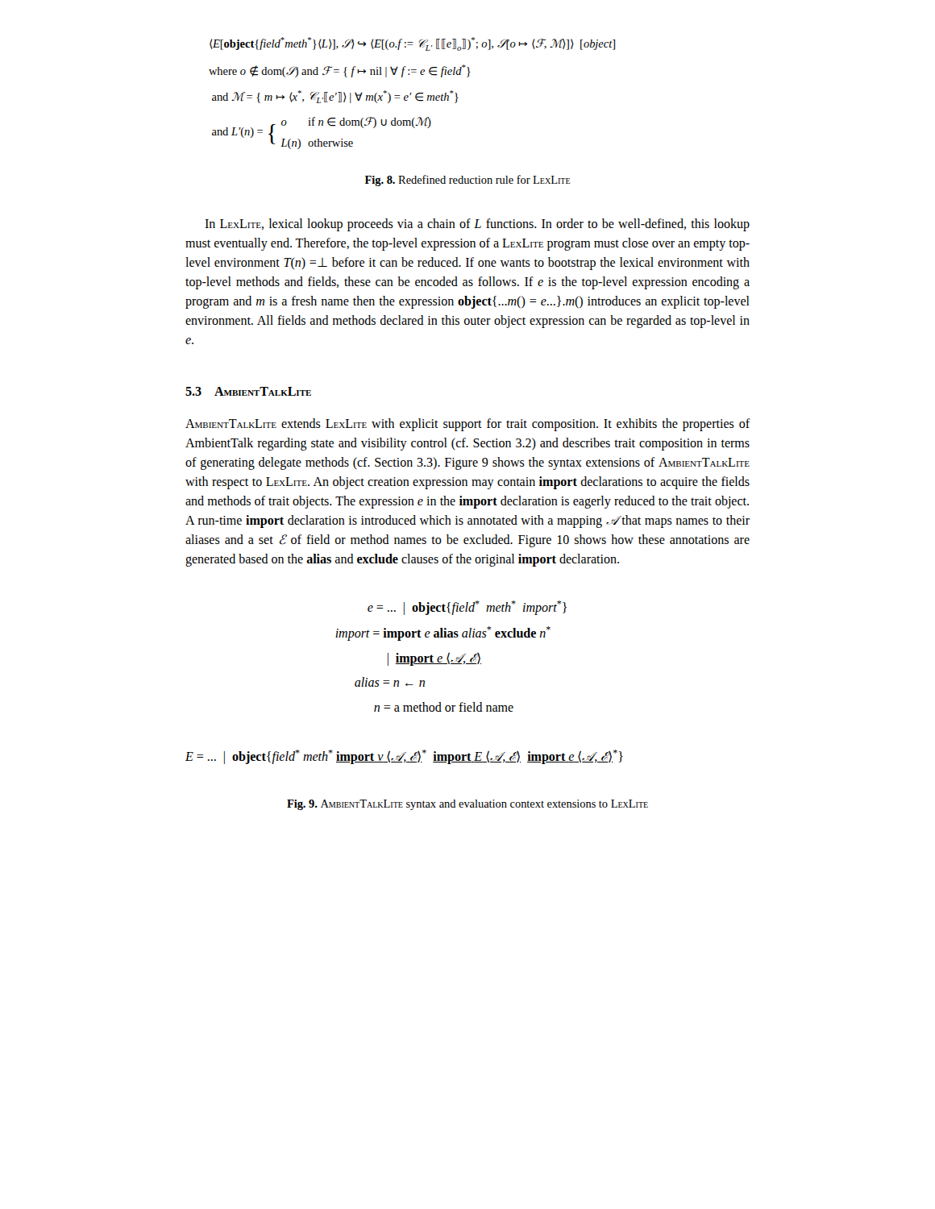⟨E[object{field*meth*}⟨L⟩], 𝒮⟩ ↪ ⟨E[(o.f := 𝒞L′ ⟦⟦e⟧o⟧)*; o], 𝒮[o ↦ ⟨ℱ, ℳ⟩]⟩ [object]
where o ∉ dom(𝒮) and ℱ = { f ↦ nil | ∀ f := e ∈ field*}
and ℳ = { m ↦ ⟨x*, 𝒞L′⟦e′⟧⟩ | ∀ m(x*) = e′ ∈ meth*}
and L′(n) = {
| o | if n ∈ dom( ℱ ) ∪ dom( ℳ ) |
| L ( n ) | otherwise |
Fig. 8. Redefined reduction rule for LexLite
In LexLite, lexical lookup proceeds via a chain of L functions. In order to be well-defined, this lookup must eventually end. Therefore, the top-level expression of a LexLite program must close over an empty top-level environment T(n) =⊥ before it can be reduced. If one wants to bootstrap the lexical environment with top-level methods and fields, these can be encoded as follows. If e is the top-level expression encoding a program and m is a fresh name then the expression object{...m() = e...}.m() introduces an explicit top-level environment. All fields and methods declared in this outer object expression can be regarded as top-level in e.
5.3 AmbientTalkLite
AmbientTalkLite extends LexLite with explicit support for trait composition. It exhibits the properties of AmbientTalk regarding state and visibility control (cf. Section 3.2) and describes trait composition in terms of generating delegate methods (cf. Section 3.3). Figure 9 shows the syntax extensions of AmbientTalkLite with respect to LexLite. An object creation expression may contain import declarations to acquire the fields and methods of trait objects. The expression e in the import declaration is eagerly reduced to the trait object. A run-time import declaration is introduced which is annotated with a mapping 𝒜 that maps names to their aliases and a set ℰ of field or method names to be excluded. Figure 10 shows how these annotations are generated based on the alias and exclude clauses of the original import declaration.
e = ... | object{field* meth* import*}
import = import e alias alias* exclude n*
| import e ⟨𝒜, ℰ⟩
alias = n ← n
n = a method or field name
E = ... | object{field* meth* import v ⟨𝒜, ℰ⟩* import E ⟨𝒜, ℰ⟩ import e ⟨𝒜, ℰ⟩*}
Fig. 9. AmbientTalkLite syntax and evaluation context extensions to LexLite